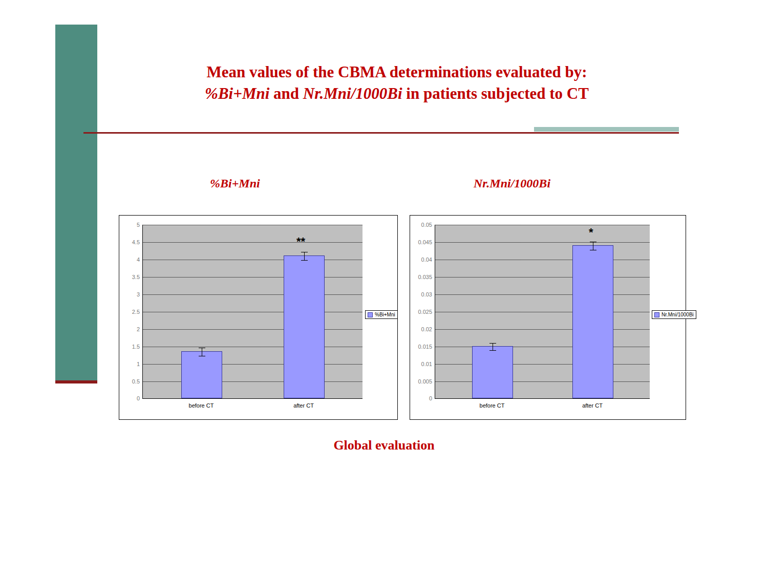Mean values of the CBMA determinations evaluated by:
%Bi+Mni and Nr.Mni/1000Bi in patients subjected to CT
%Bi+Mni
Nr.Mni/1000Bi
5
4.5
4
3.5
3
2.5
2
1.5
1
0.5
0
**
before CT
after CT
%Bi+Mni
0.05
0.045
0.04
0.035
0.03
0.025
0.02
0.015
0.01
0.005
0
*
before CT
after CT
Nr.Mni/1000Bi
Global evaluation